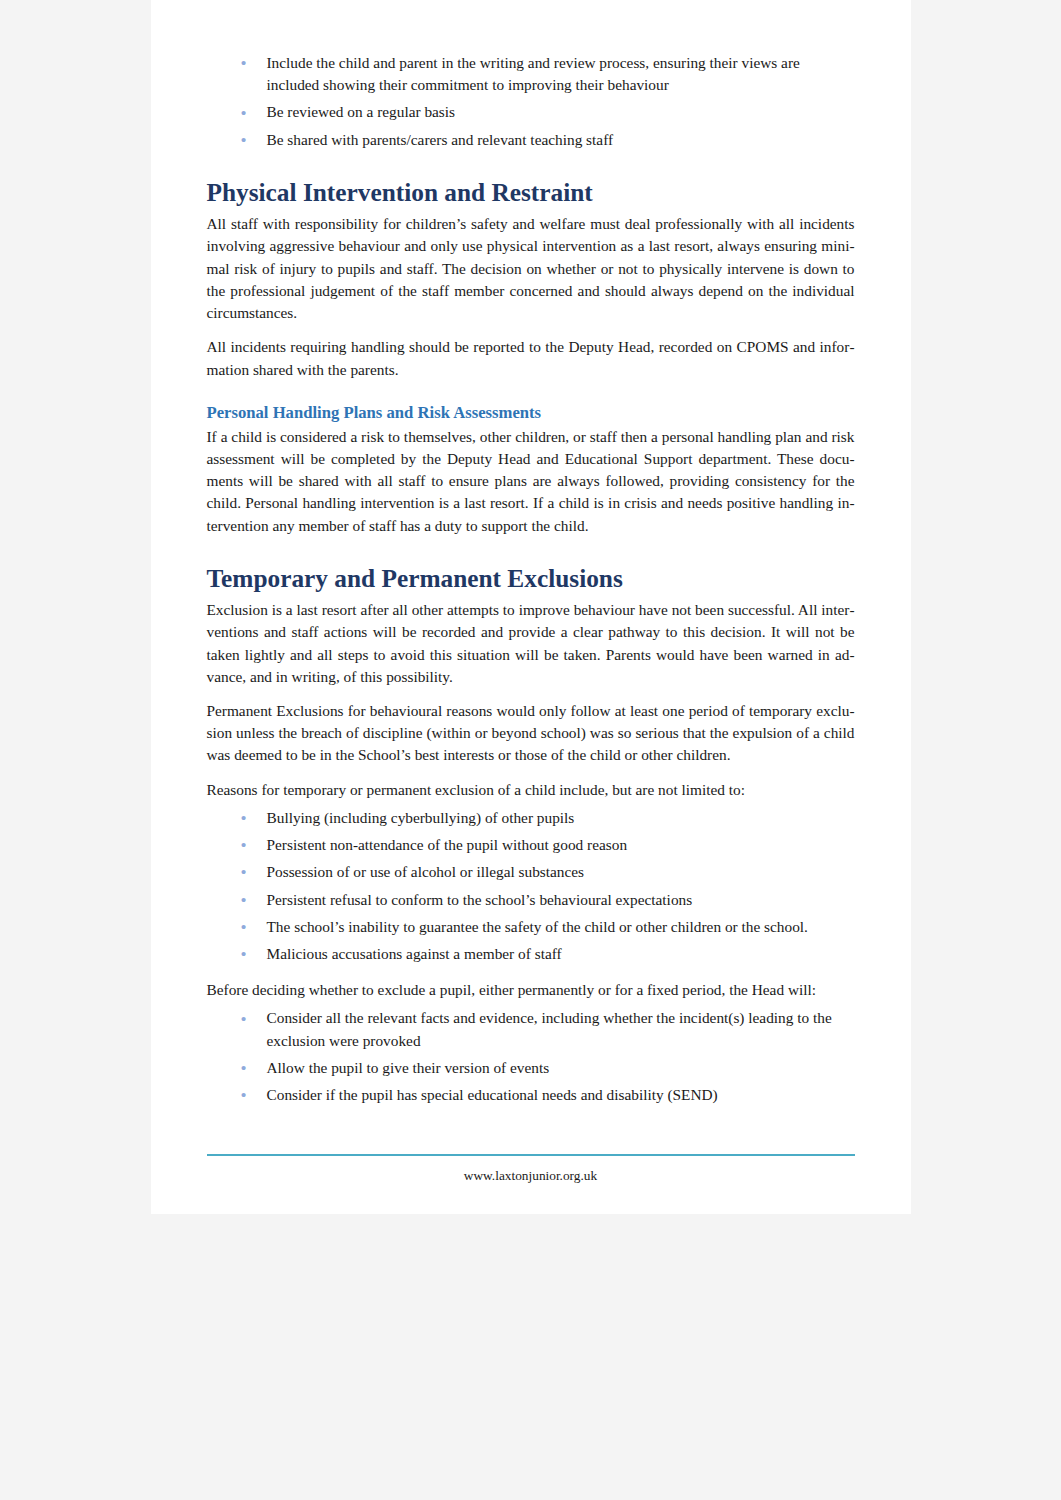Include the child and parent in the writing and review process, ensuring their views are included showing their commitment to improving their behaviour
Be reviewed on a regular basis
Be shared with parents/carers and relevant teaching staff
Physical Intervention and Restraint
All staff with responsibility for children’s safety and welfare must deal professionally with all incidents involving aggressive behaviour and only use physical intervention as a last resort, always ensuring minimal risk of injury to pupils and staff. The decision on whether or not to physically intervene is down to the professional judgement of the staff member concerned and should always depend on the individual circumstances.
All incidents requiring handling should be reported to the Deputy Head, recorded on CPOMS and information shared with the parents.
Personal Handling Plans and Risk Assessments
If a child is considered a risk to themselves, other children, or staff then a personal handling plan and risk assessment will be completed by the Deputy Head and Educational Support department. These documents will be shared with all staff to ensure plans are always followed, providing consistency for the child. Personal handling intervention is a last resort. If a child is in crisis and needs positive handling intervention any member of staff has a duty to support the child.
Temporary and Permanent Exclusions
Exclusion is a last resort after all other attempts to improve behaviour have not been successful. All interventions and staff actions will be recorded and provide a clear pathway to this decision. It will not be taken lightly and all steps to avoid this situation will be taken. Parents would have been warned in advance, and in writing, of this possibility.
Permanent Exclusions for behavioural reasons would only follow at least one period of temporary exclusion unless the breach of discipline (within or beyond school) was so serious that the expulsion of a child was deemed to be in the School’s best interests or those of the child or other children.
Reasons for temporary or permanent exclusion of a child include, but are not limited to:
Bullying (including cyberbullying) of other pupils
Persistent non-attendance of the pupil without good reason
Possession of or use of alcohol or illegal substances
Persistent refusal to conform to the school’s behavioural expectations
The school’s inability to guarantee the safety of the child or other children or the school.
Malicious accusations against a member of staff
Before deciding whether to exclude a pupil, either permanently or for a fixed period, the Head will:
Consider all the relevant facts and evidence, including whether the incident(s) leading to the exclusion were provoked
Allow the pupil to give their version of events
Consider if the pupil has special educational needs and disability (SEND)
www.laxtonjunior.org.uk